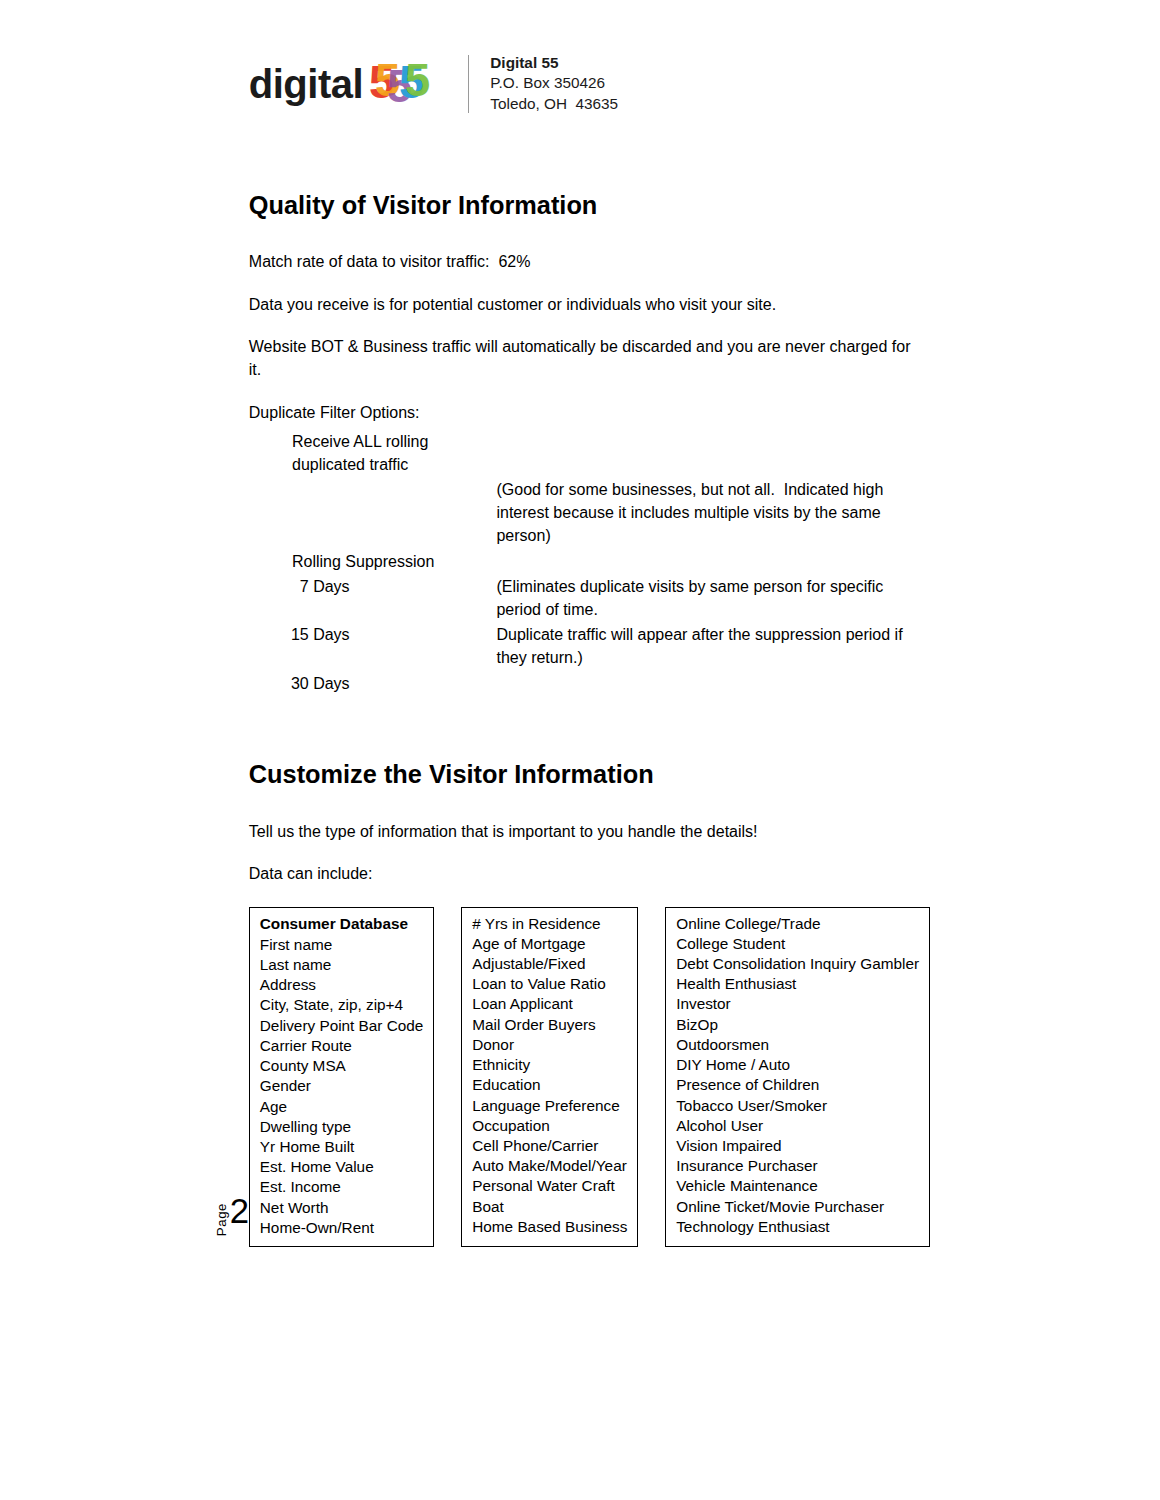digital 5 5 5 5 5
Digital 55
P.O. Box 350426
Toledo, OH 43635
Quality of Visitor Information
Match rate of data to visitor traffic: 62%
Data you receive is for potential customer or individuals who visit your site.
Website BOT & Business traffic will automatically be discarded and you are never charged for it.
Duplicate Filter Options:
| Receive ALL rolling duplicated traffic | |
| | | (Good for some businesses, but not all. Indicated high interest because it includes multiple visits by the same person) |
| Rolling Suppression | |
| 7 Days | | (Eliminates duplicate visits by same person for specific period of time. |
| 15 Days | | Duplicate traffic will appear after the suppression period if they return.) |
| 30 Days | | |
Customize the Visitor Information
Tell us the type of information that is important to you handle the details!
Data can include:
Consumer Database
First name
Last name
Address
City, State, zip, zip+4
Delivery Point Bar Code
Carrier Route
County MSA
Gender
Age
Dwelling type
Yr Home Built
Est. Home Value
Est. Income
Net Worth
Home-Own/Rent
# Yrs in Residence
Age of Mortgage
Adjustable/Fixed
Loan to Value Ratio
Loan Applicant
Mail Order Buyers
Donor
Ethnicity
Education
Language Preference
Occupation
Cell Phone/Carrier
Auto Make/Model/Year
Personal Water Craft
Boat
Home Based Business
Online College/Trade
College Student
Debt Consolidation Inquiry Gambler
Health Enthusiast
Investor
BizOp
Outdoorsmen
DIY Home / Auto
Presence of Children
Tobacco User/Smoker
Alcohol User
Vision Impaired
Insurance Purchaser
Vehicle Maintenance
Online Ticket/Movie Purchaser
Technology Enthusiast
Page 2